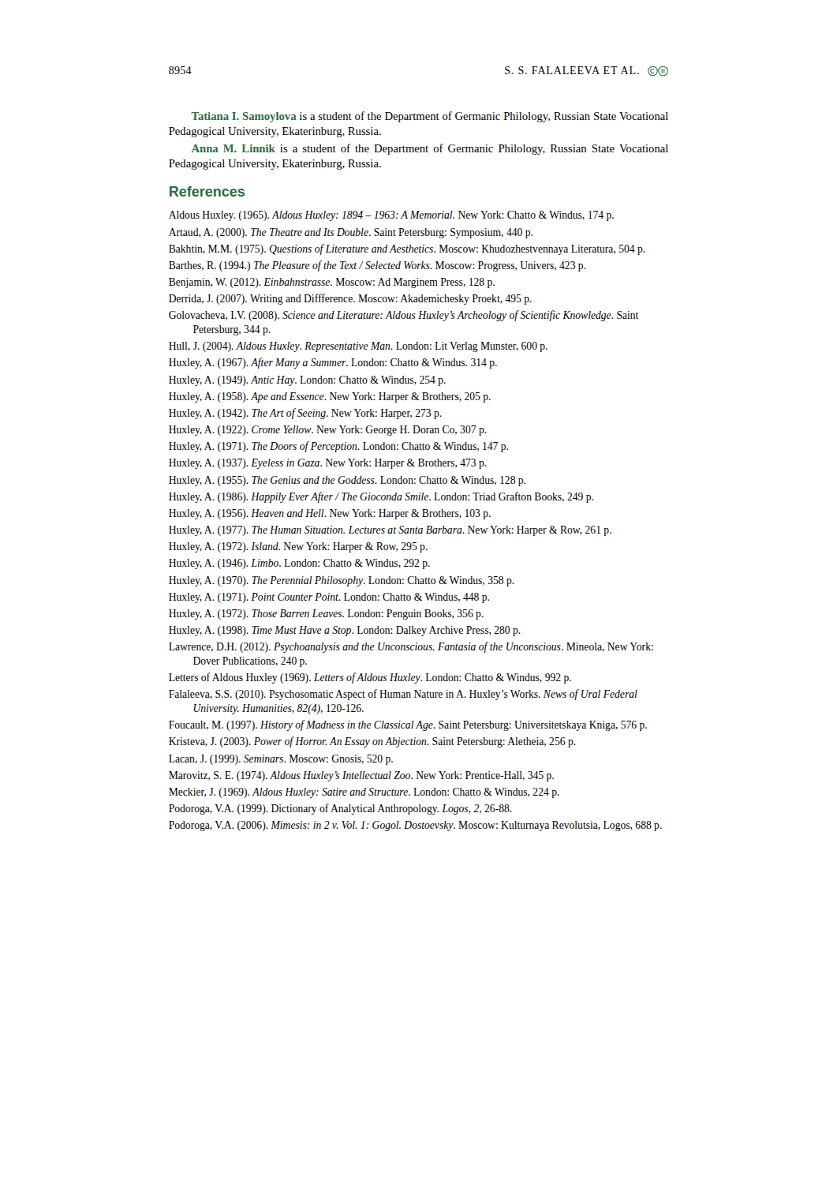8954
S. S. FALALEEVA ET AL.
Tatiana I. Samoylova is a student of the Department of Germanic Philology, Russian State Vocational Pedagogical University, Ekaterinburg, Russia.
Anna M. Linnik is a student of the Department of Germanic Philology, Russian State Vocational Pedagogical University, Ekaterinburg, Russia.
References
Aldous Huxley. (1965). Aldous Huxley: 1894 – 1963: A Memorial. New York: Chatto & Windus, 174 p.
Artaud, A. (2000). The Theatre and Its Double. Saint Petersburg: Symposium, 440 p.
Bakhtin, M.M. (1975). Questions of Literature and Aesthetics. Moscow: Khudozhestvennaya Literatura, 504 p.
Barthes, R. (1994.) The Pleasure of the Text / Selected Works. Moscow: Progress, Univers, 423 p.
Benjamin, W. (2012). Einbahnstrasse. Moscow: Ad Marginem Press, 128 p.
Derrida, J. (2007). Writing and Diffference. Moscow: Akademichesky Proekt, 495 p.
Golovacheva, I.V. (2008). Science and Literature: Aldous Huxley’s Archeology of Scientific Knowledge. Saint Petersburg, 344 p.
Hull, J. (2004). Aldous Huxley. Representative Man. London: Lit Verlag Munster, 600 p.
Huxley, A. (1967). After Many a Summer. London: Chatto & Windus. 314 p.
Huxley, A. (1949). Antic Hay. London: Chatto & Windus, 254 p.
Huxley, A. (1958). Ape and Essence. New York: Harper & Brothers, 205 p.
Huxley, A. (1942). The Art of Seeing. New York: Harper, 273 p.
Huxley, A. (1922). Crome Yellow. New York: George H. Doran Co, 307 p.
Huxley, A. (1971). The Doors of Perception. London: Chatto & Windus, 147 p.
Huxley, A. (1937). Eyeless in Gaza. New York: Harper & Brothers, 473 p.
Huxley, A. (1955). The Genius and the Goddess. London: Chatto & Windus, 128 p.
Huxley, A. (1986). Happily Ever After / The Gioconda Smile. London: Triad Grafton Books, 249 p.
Huxley, A. (1956). Heaven and Hell. New York: Harper & Brothers, 103 p.
Huxley, A. (1977). The Human Situation. Lectures at Santa Barbara. New York: Harper & Row, 261 p.
Huxley, A. (1972). Island. New York: Harper & Row, 295 p.
Huxley, A. (1946). Limbo. London: Chatto & Windus, 292 p.
Huxley, A. (1970). The Perennial Philosophy. London: Chatto & Windus, 358 p.
Huxley, A. (1971). Point Counter Point. London: Chatto & Windus, 448 p.
Huxley, A. (1972). Those Barren Leaves. London: Penguin Books, 356 p.
Huxley, A. (1998). Time Must Have a Stop. London: Dalkey Archive Press, 280 p.
Lawrence, D.H. (2012). Psychoanalysis and the Unconscious. Fantasia of the Unconscious. Mineola, New York: Dover Publications, 240 p.
Letters of Aldous Huxley (1969). Letters of Aldous Huxley. London: Chatto & Windus, 992 p.
Falaleeva, S.S. (2010). Psychosomatic Aspect of Human Nature in A. Huxley’s Works. News of Ural Federal University. Humanities, 82(4), 120-126.
Foucault, M. (1997). History of Madness in the Classical Age. Saint Petersburg: Universitetskaya Kniga, 576 p.
Kristeva, J. (2003). Power of Horror. An Essay on Abjection. Saint Petersburg: Aletheia, 256 p.
Lacan, J. (1999). Seminars. Moscow: Gnosis, 520 p.
Marovitz, S. E. (1974). Aldous Huxley’s Intellectual Zoo. New York: Prentice-Hall, 345 p.
Meckier, J. (1969). Aldous Huxley: Satire and Structure. London: Chatto & Windus, 224 p.
Podoroga, V.A. (1999). Dictionary of Analytical Anthropology. Logos, 2, 26-88.
Podoroga, V.A. (2006). Mimesis: in 2 v. Vol. 1: Gogol. Dostoevsky. Moscow: Kulturnaya Revolutsia, Logos, 688 p.